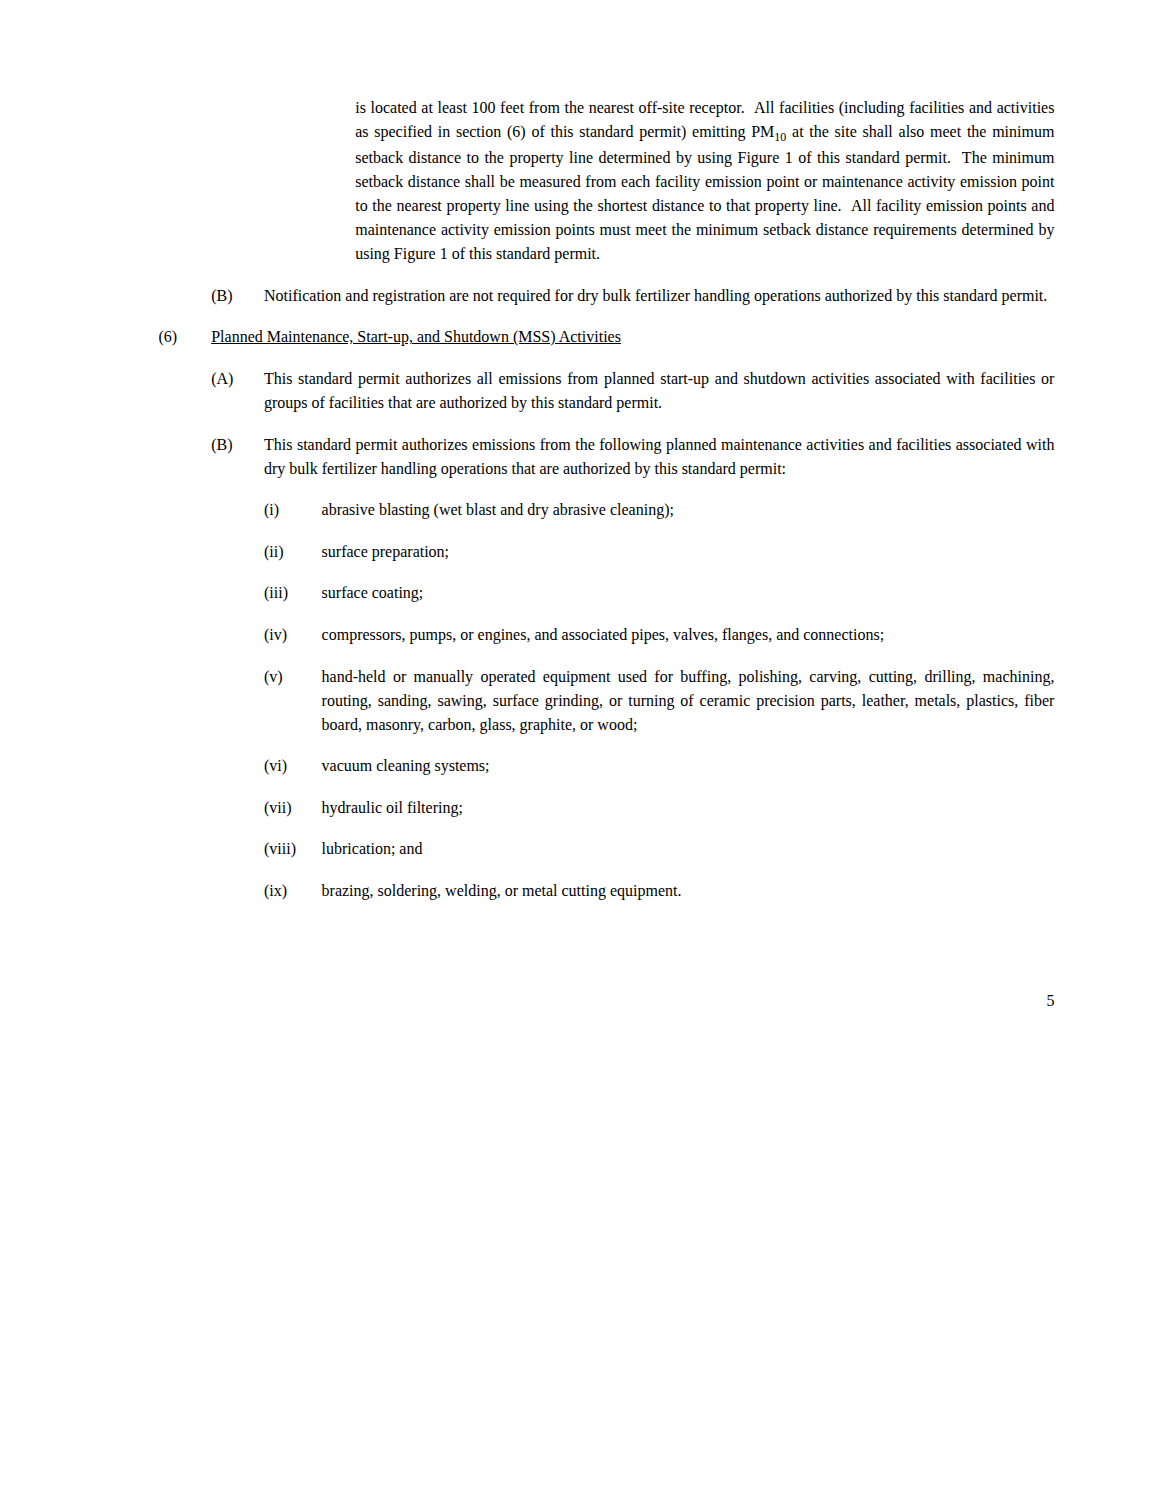is located at least 100 feet from the nearest off-site receptor. All facilities (including facilities and activities as specified in section (6) of this standard permit) emitting PM10 at the site shall also meet the minimum setback distance to the property line determined by using Figure 1 of this standard permit. The minimum setback distance shall be measured from each facility emission point or maintenance activity emission point to the nearest property line using the shortest distance to that property line. All facility emission points and maintenance activity emission points must meet the minimum setback distance requirements determined by using Figure 1 of this standard permit.
(B)
Notification and registration are not required for dry bulk fertilizer handling operations authorized by this standard permit.
(6)
Planned Maintenance, Start-up, and Shutdown (MSS) Activities
(A)
This standard permit authorizes all emissions from planned start-up and shutdown activities associated with facilities or groups of facilities that are authorized by this standard permit.
(B)
This standard permit authorizes emissions from the following planned maintenance activities and facilities associated with dry bulk fertilizer handling operations that are authorized by this standard permit:
(i)
abrasive blasting (wet blast and dry abrasive cleaning);
(ii)
surface preparation;
(iii)
surface coating;
(iv)
compressors, pumps, or engines, and associated pipes, valves, flanges, and connections;
(v)
hand-held or manually operated equipment used for buffing, polishing, carving, cutting, drilling, machining, routing, sanding, sawing, surface grinding, or turning of ceramic precision parts, leather, metals, plastics, fiber board, masonry, carbon, glass, graphite, or wood;
(vi)
vacuum cleaning systems;
(vii)
hydraulic oil filtering;
(viii)
lubrication; and
(ix)
brazing, soldering, welding, or metal cutting equipment.
5